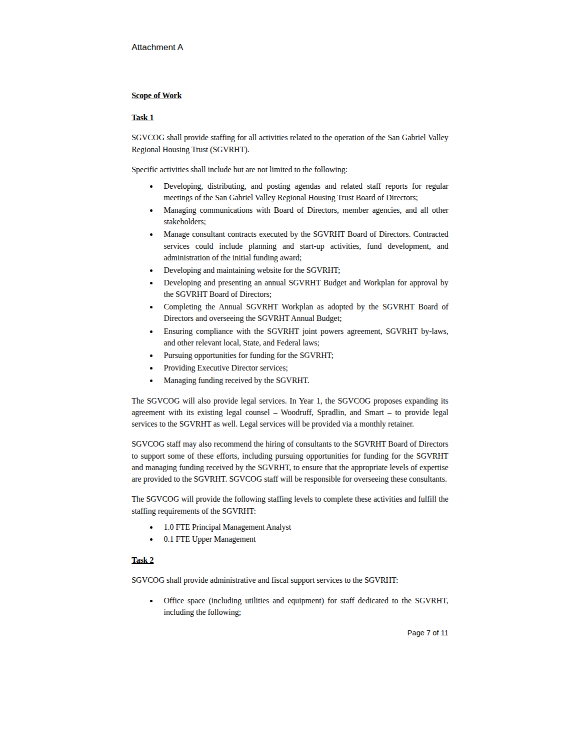Attachment A
Scope of Work
Task 1
SGVCOG shall provide staffing for all activities related to the operation of the San Gabriel Valley Regional Housing Trust (SGVRHT).
Specific activities shall include but are not limited to the following:
Developing, distributing, and posting agendas and related staff reports for regular meetings of the San Gabriel Valley Regional Housing Trust Board of Directors;
Managing communications with Board of Directors, member agencies, and all other stakeholders;
Manage consultant contracts executed by the SGVRHT Board of Directors. Contracted services could include planning and start-up activities, fund development, and administration of the initial funding award;
Developing and maintaining website for the SGVRHT;
Developing and presenting an annual SGVRHT Budget and Workplan for approval by the SGVRHT Board of Directors;
Completing the Annual SGVRHT Workplan as adopted by the SGVRHT Board of Directors and overseeing the SGVRHT Annual Budget;
Ensuring compliance with the SGVRHT joint powers agreement, SGVRHT by-laws, and other relevant local, State, and Federal laws;
Pursuing opportunities for funding for the SGVRHT;
Providing Executive Director services;
Managing funding received by the SGVRHT.
The SGVCOG will also provide legal services. In Year 1, the SGVCOG proposes expanding its agreement with its existing legal counsel – Woodruff, Spradlin, and Smart – to provide legal services to the SGVRHT as well. Legal services will be provided via a monthly retainer.
SGVCOG staff may also recommend the hiring of consultants to the SGVRHT Board of Directors to support some of these efforts, including pursuing opportunities for funding for the SGVRHT and managing funding received by the SGVRHT, to ensure that the appropriate levels of expertise are provided to the SGVRHT. SGVCOG staff will be responsible for overseeing these consultants.
The SGVCOG will provide the following staffing levels to complete these activities and fulfill the staffing requirements of the SGVRHT:
1.0 FTE Principal Management Analyst
0.1 FTE Upper Management
Task 2
SGVCOG shall provide administrative and fiscal support services to the SGVRHT:
Office space (including utilities and equipment) for staff dedicated to the SGVRHT, including the following;
Page 7 of 11